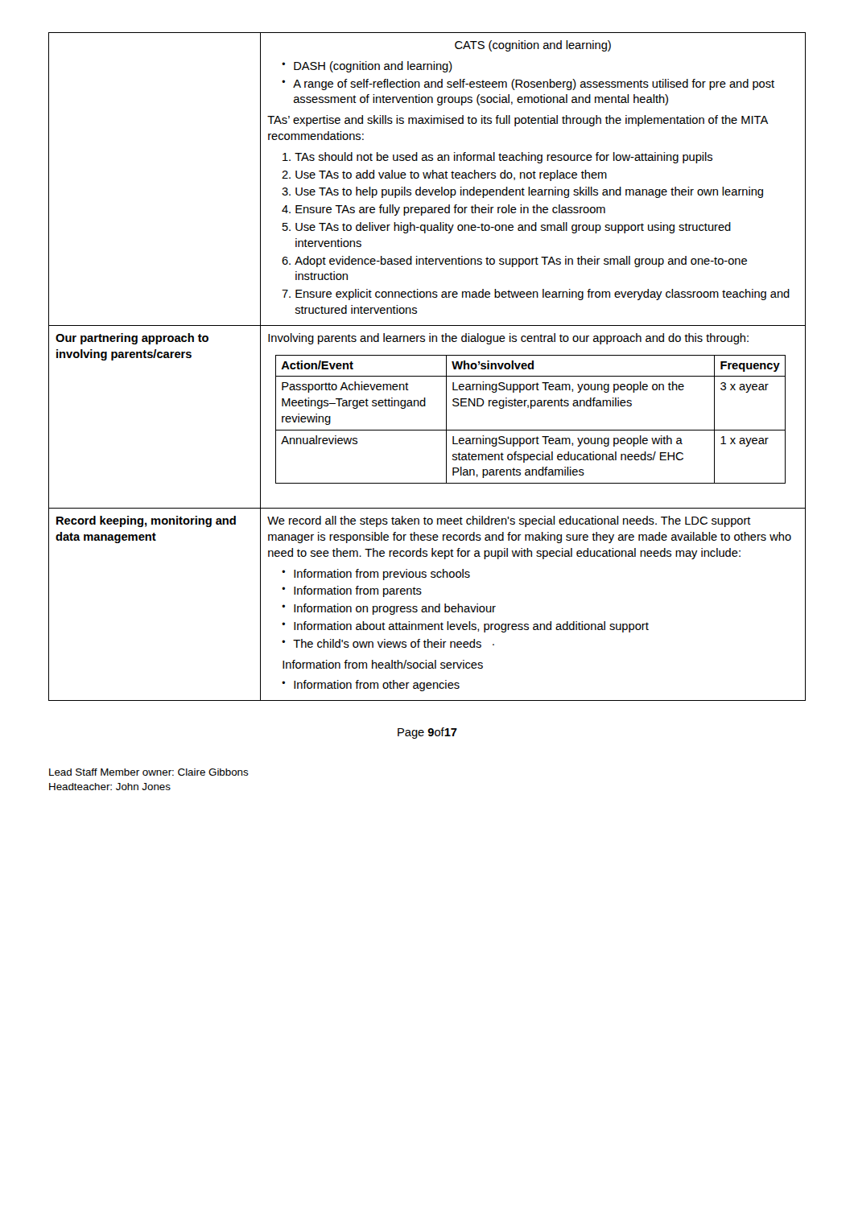| | CATS (cognition and learning) DASH (cognition and learning) A range of self-reflection and self-esteem (Rosenberg) assessments utilised for pre and post assessment of intervention groups (social, emotional and mental health) TAs’ expertise and skills is maximised to its full potential through the implementation of the MITA recommendations: TAs should not be used as an informal teaching resource for low-attaining pupils Use TAs to add value to what teachers do, not replace them Use TAs to help pupils develop independent learning skills and manage their own learning Ensure TAs are fully prepared for their role in the classroom Use TAs to deliver high-quality one-to-one and small group support using structured interventions Adopt evidence-based interventions to support TAs in their small group and one-to-one instruction Ensure explicit connections are made between learning from everyday classroom teaching and structured interventions |
| Our partnering approach to involving parents/carers | Involving parents and learners in the dialogue is central to our approach and do this through: / Action/Event / Who’sinvolved / Frequency / / --- / --- / --- / / Passportto Achievement Meetings–Target settingand reviewing / LearningSupport Team, young people on the SEND register,parents andfamilies / 3 x ayear / / Annualreviews / LearningSupport Team, young people with a statement ofspecial educational needs/ EHC Plan, parents andfamilies / 1 x ayear / |
| Record keeping, monitoring and data management | We record all the steps taken to meet children's special educational needs. The LDC support manager is responsible for these records and for making sure they are made available to others who need to see them. The records kept for a pupil with special educational needs may include: Information from previous schools Information from parents Information on progress and behaviour Information about attainment levels, progress and additional support The child's own views of their needs · Information from health/social services Information from other agencies |
Page 9of17
Lead Staff Member owner: Claire Gibbons
Headteacher: John Jones